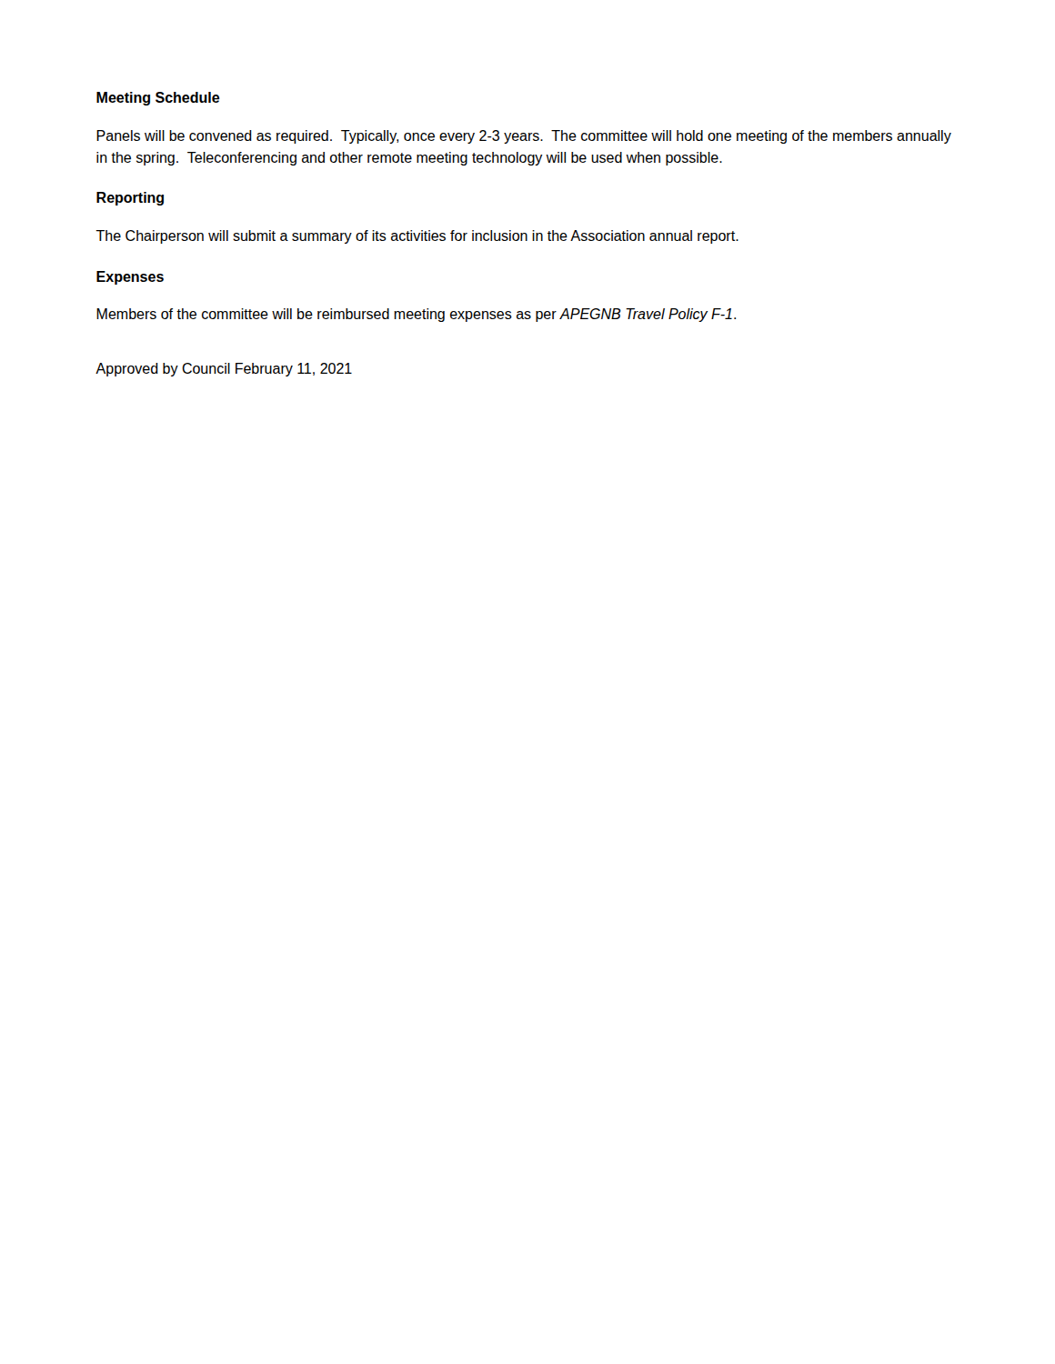Meeting Schedule
Panels will be convened as required. Typically, once every 2-3 years. The committee will hold one meeting of the members annually in the spring. Teleconferencing and other remote meeting technology will be used when possible.
Reporting
The Chairperson will submit a summary of its activities for inclusion in the Association annual report.
Expenses
Members of the committee will be reimbursed meeting expenses as per APEGNB Travel Policy F-1.
Approved by Council February 11, 2021